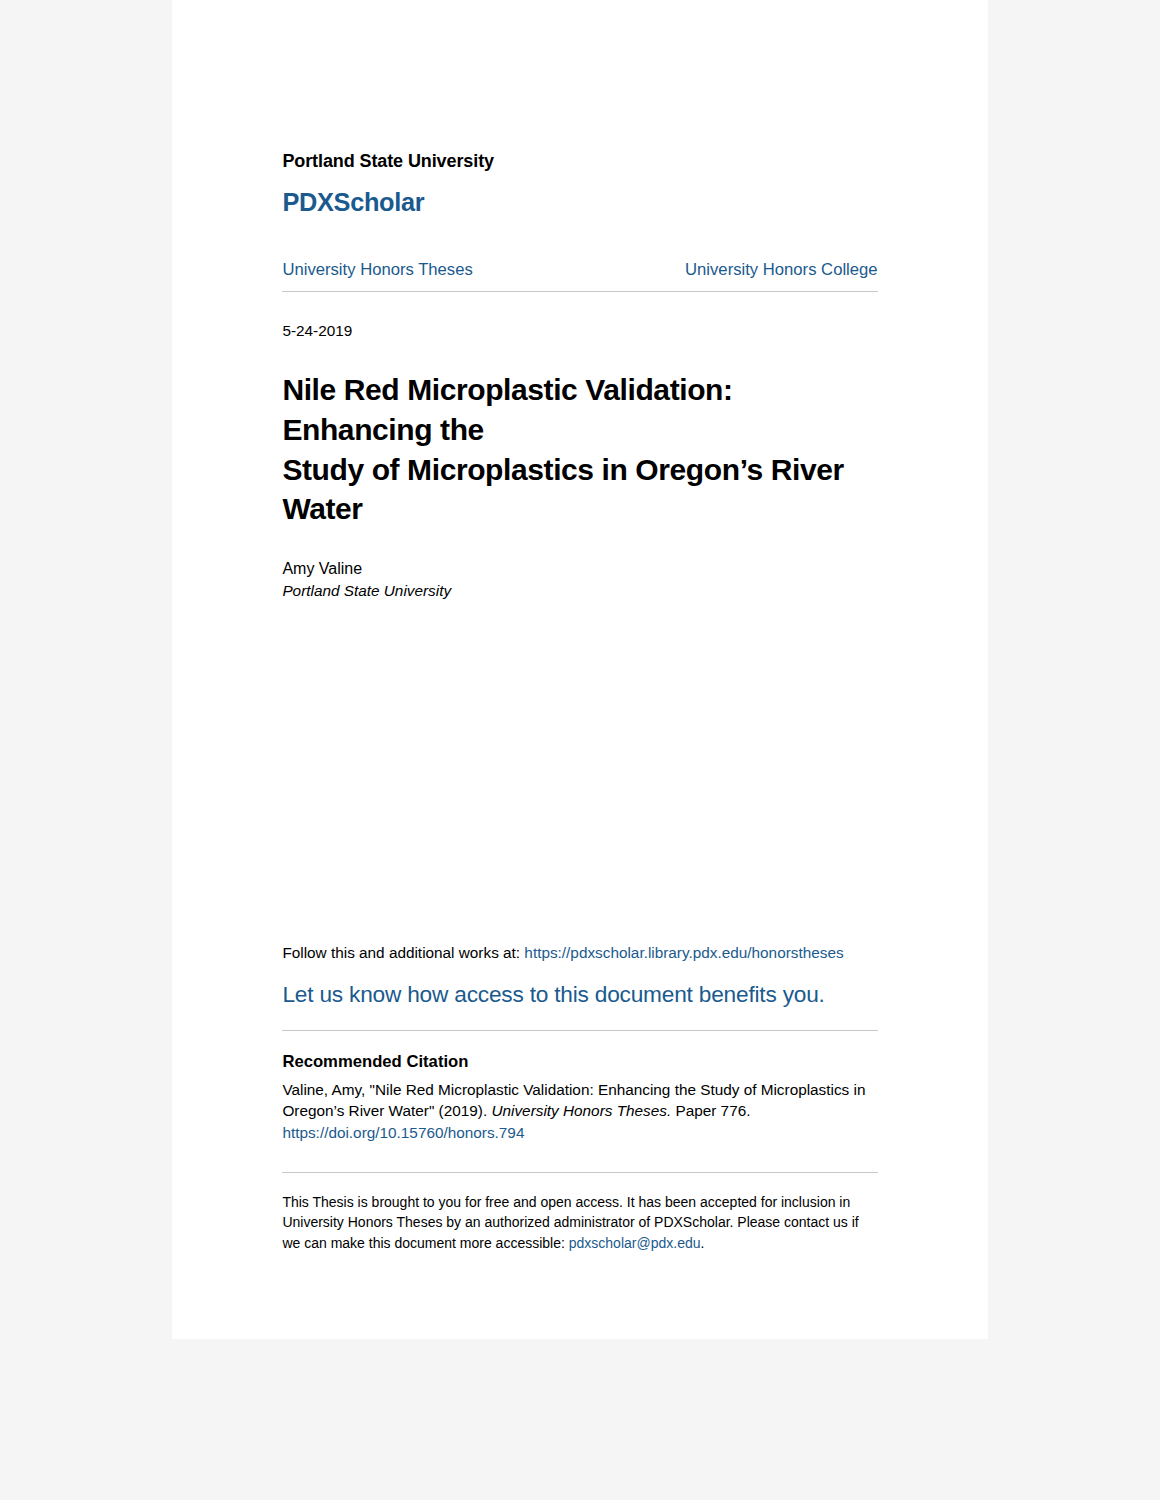Portland State University
PDXScholar
University Honors Theses
University Honors College
5-24-2019
Nile Red Microplastic Validation: Enhancing the
Study of Microplastics in Oregon’s River Water
Amy Valine
Portland State University
Follow this and additional works at: https://pdxscholar.library.pdx.edu/honorstheses
Let us know how access to this document benefits you.
Recommended Citation
Valine, Amy, "Nile Red Microplastic Validation: Enhancing the Study of Microplastics in Oregon’s River Water" (2019). University Honors Theses. Paper 776.
https://doi.org/10.15760/honors.794
This Thesis is brought to you for free and open access. It has been accepted for inclusion in University Honors Theses by an authorized administrator of PDXScholar. Please contact us if we can make this document more accessible: pdxscholar@pdx.edu.